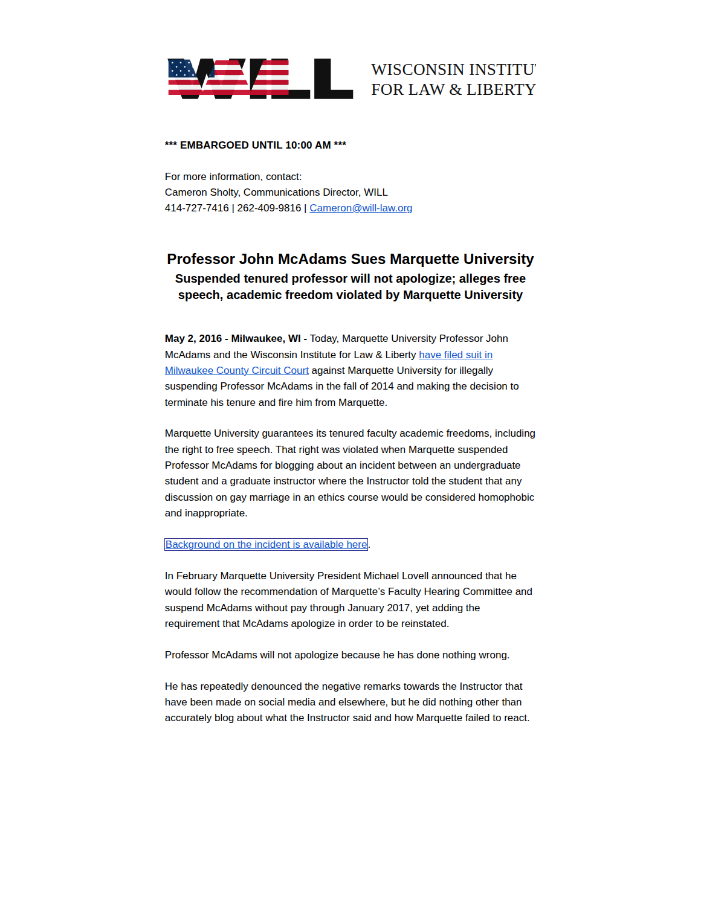WISCONSIN INSTITUTE FOR LAW & LIBERTY
*** EMBARGOED UNTIL 10:00 AM ***
For more information, contact:
Cameron Sholty, Communications Director, WILL
414-727-7416 | 262-409-9816 | Cameron@will-law.org
Professor John McAdams Sues Marquette University
Suspended tenured professor will not apologize; alleges free speech, academic freedom violated by Marquette University
May 2, 2016 - Milwaukee, WI - Today, Marquette University Professor John McAdams and the Wisconsin Institute for Law & Liberty have filed suit in Milwaukee County Circuit Court against Marquette University for illegally suspending Professor McAdams in the fall of 2014 and making the decision to terminate his tenure and fire him from Marquette.
Marquette University guarantees its tenured faculty academic freedoms, including the right to free speech. That right was violated when Marquette suspended Professor McAdams for blogging about an incident between an undergraduate student and a graduate instructor where the Instructor told the student that any discussion on gay marriage in an ethics course would be considered homophobic and inappropriate.
Background on the incident is available here.
In February Marquette University President Michael Lovell announced that he would follow the recommendation of Marquette’s Faculty Hearing Committee and suspend McAdams without pay through January 2017, yet adding the requirement that McAdams apologize in order to be reinstated.
Professor McAdams will not apologize because he has done nothing wrong.
He has repeatedly denounced the negative remarks towards the Instructor that have been made on social media and elsewhere, but he did nothing other than accurately blog about what the Instructor said and how Marquette failed to react.